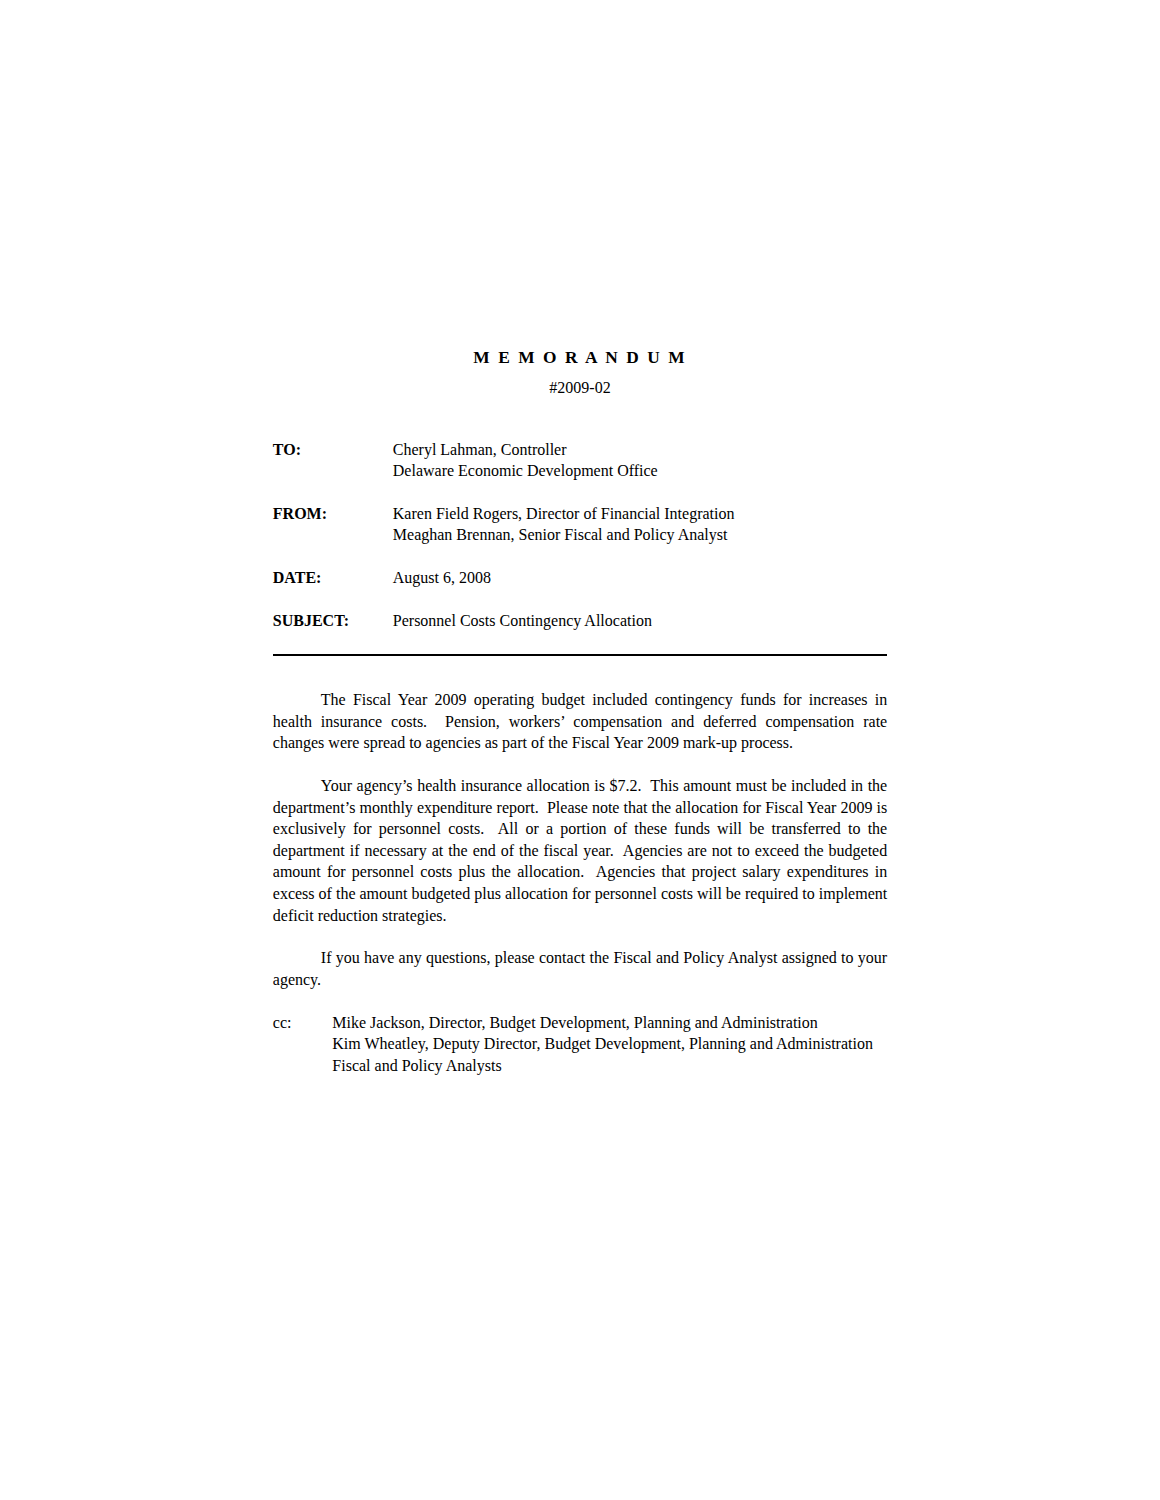M E M O R A N D U M
#2009-02
| TO: | Cheryl Lahman, Controller Delaware Economic Development Office |
| FROM: | Karen Field Rogers, Director of Financial Integration Meaghan Brennan, Senior Fiscal and Policy Analyst |
| DATE: | August 6, 2008 |
| SUBJECT: | Personnel Costs Contingency Allocation |
The Fiscal Year 2009 operating budget included contingency funds for increases in health insurance costs. Pension, workers’ compensation and deferred compensation rate changes were spread to agencies as part of the Fiscal Year 2009 mark-up process.
Your agency’s health insurance allocation is $7.2. This amount must be included in the department’s monthly expenditure report. Please note that the allocation for Fiscal Year 2009 is exclusively for personnel costs. All or a portion of these funds will be transferred to the department if necessary at the end of the fiscal year. Agencies are not to exceed the budgeted amount for personnel costs plus the allocation. Agencies that project salary expenditures in excess of the amount budgeted plus allocation for personnel costs will be required to implement deficit reduction strategies.
If you have any questions, please contact the Fiscal and Policy Analyst assigned to your agency.
| cc: | Mike Jackson, Director, Budget Development, Planning and Administration Kim Wheatley, Deputy Director, Budget Development, Planning and Administration Fiscal and Policy Analysts |